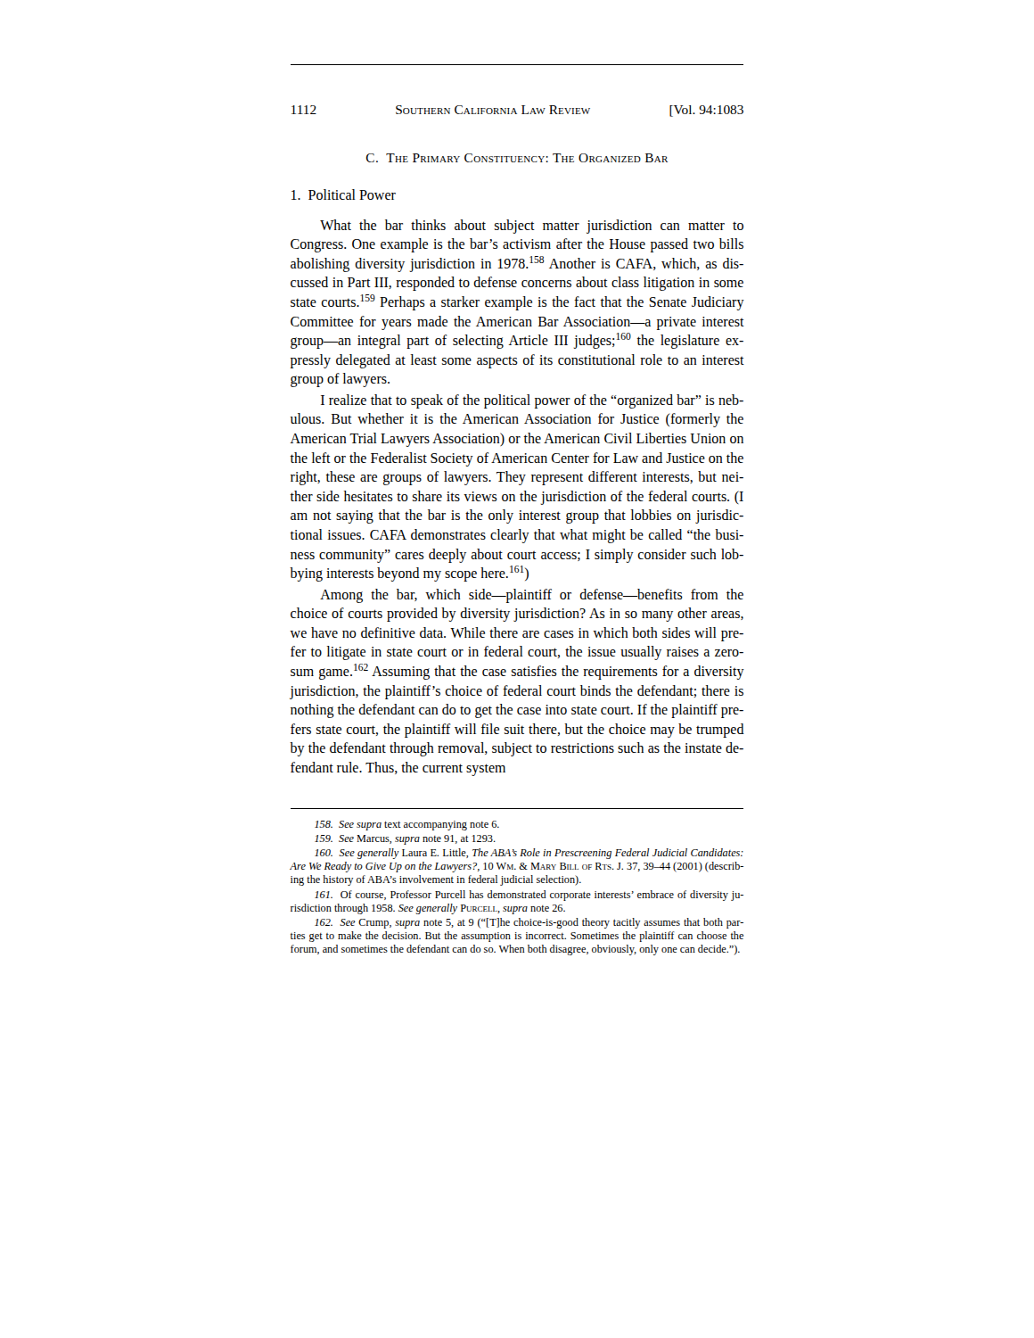1112 Southern California Law Review [Vol. 94:1083
C. The Primary Constituency: The Organized Bar
1. Political Power
What the bar thinks about subject matter jurisdiction can matter to Congress. One example is the bar’s activism after the House passed two bills abolishing diversity jurisdiction in 1978.158 Another is CAFA, which, as discussed in Part III, responded to defense concerns about class litigation in some state courts.159 Perhaps a starker example is the fact that the Senate Judiciary Committee for years made the American Bar Association—a private interest group—an integral part of selecting Article III judges;160 the legislature expressly delegated at least some aspects of its constitutional role to an interest group of lawyers.
I realize that to speak of the political power of the “organized bar” is nebulous. But whether it is the American Association for Justice (formerly the American Trial Lawyers Association) or the American Civil Liberties Union on the left or the Federalist Society of American Center for Law and Justice on the right, these are groups of lawyers. They represent different interests, but neither side hesitates to share its views on the jurisdiction of the federal courts. (I am not saying that the bar is the only interest group that lobbies on jurisdictional issues. CAFA demonstrates clearly that what might be called “the business community” cares deeply about court access; I simply consider such lobbying interests beyond my scope here.161)
Among the bar, which side—plaintiff or defense—benefits from the choice of courts provided by diversity jurisdiction? As in so many other areas, we have no definitive data. While there are cases in which both sides will prefer to litigate in state court or in federal court, the issue usually raises a zero-sum game.162 Assuming that the case satisfies the requirements for a diversity jurisdiction, the plaintiff’s choice of federal court binds the defendant; there is nothing the defendant can do to get the case into state court. If the plaintiff prefers state court, the plaintiff will file suit there, but the choice may be trumped by the defendant through removal, subject to restrictions such as the instate defendant rule. Thus, the current system
158. See supra text accompanying note 6.
159. See Marcus, supra note 91, at 1293.
160. See generally Laura E. Little, The ABA’s Role in Prescreening Federal Judicial Candidates: Are We Ready to Give Up on the Lawyers?, 10 Wm. & Mary Bill of Rts. J. 37, 39–44 (2001) (describing the history of ABA’s involvement in federal judicial selection).
161. Of course, Professor Purcell has demonstrated corporate interests’ embrace of diversity jurisdiction through 1958. See generally Purcell, supra note 26.
162. See Crump, supra note 5, at 9 (“[T]he choice-is-good theory tacitly assumes that both parties get to make the decision. But the assumption is incorrect. Sometimes the plaintiff can choose the forum, and sometimes the defendant can do so. When both disagree, obviously, only one can decide.”).